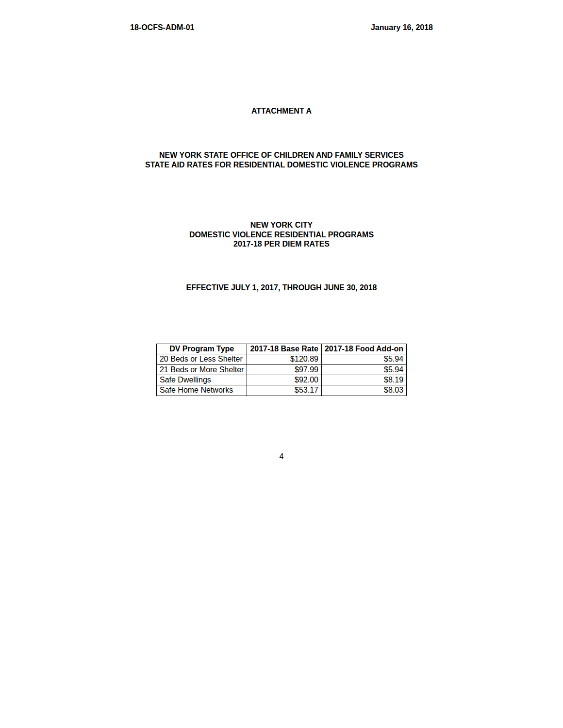18-OCFS-ADM-01
January 16, 2018
ATTACHMENT A
NEW YORK STATE OFFICE OF CHILDREN AND FAMILY SERVICES
STATE AID RATES FOR RESIDENTIAL DOMESTIC VIOLENCE PROGRAMS
NEW YORK CITY
DOMESTIC VIOLENCE RESIDENTIAL PROGRAMS
2017-18 PER DIEM RATES
EFFECTIVE JULY 1, 2017, THROUGH JUNE 30, 2018
| DV Program Type | 2017-18 Base Rate | 2017-18 Food Add-on |
| --- | --- | --- |
| 20 Beds or Less Shelter | $120.89 | $5.94 |
| 21 Beds or More Shelter | $97.99 | $5.94 |
| Safe Dwellings | $92.00 | $8.19 |
| Safe Home Networks | $53.17 | $8.03 |
4